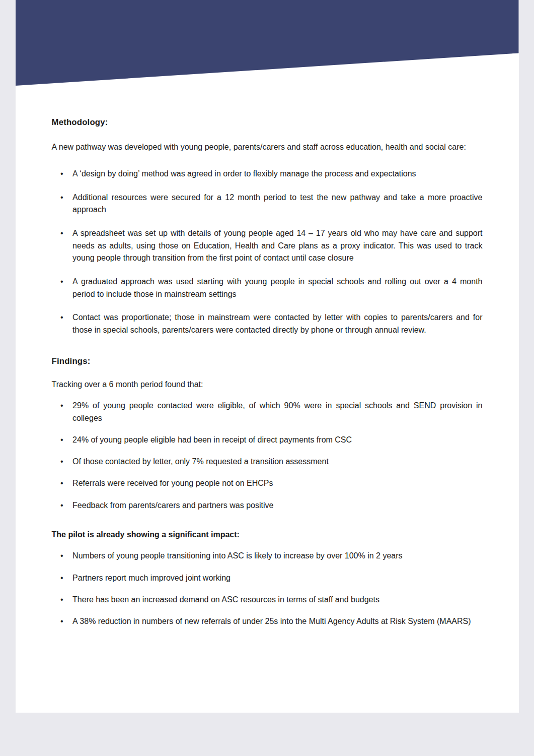Methodology:
A new pathway was developed with young people, parents/carers and staff across education, health and social care:
A ‘design by doing’ method was agreed in order to flexibly manage the process and expectations
Additional resources were secured for a 12 month period to test the new pathway and take a more proactive approach
A spreadsheet was set up with details of young people aged 14 – 17 years old who may have care and support needs as adults, using those on Education, Health and Care plans as a proxy indicator. This was used to track young people through transition from the first point of contact until case closure
A graduated approach was used starting with young people in special schools and rolling out over a 4 month period to include those in mainstream settings
Contact was proportionate; those in mainstream were contacted by letter with copies to parents/carers and for those in special schools, parents/carers were contacted directly by phone or through annual review.
Findings:
Tracking over a 6 month period found that:
29% of young people contacted were eligible, of which 90% were in special schools and SEND provision in colleges
24% of young people eligible had been in receipt of direct payments from CSC
Of those contacted by letter, only 7% requested a transition assessment
Referrals were received for young people not on EHCPs
Feedback from parents/carers and partners was positive
The pilot is already showing a significant impact:
Numbers of young people transitioning into ASC is likely to increase by over 100% in 2 years
Partners report much improved joint working
There has been an increased demand on ASC resources in terms of staff and budgets
A 38% reduction in numbers of new referrals of under 25s into the Multi Agency Adults at Risk System (MAARS)